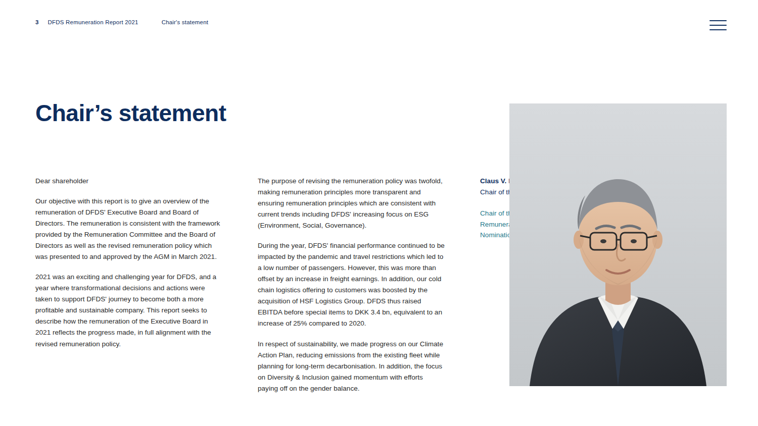3 DFDS Remuneration Report 2021 Chair's statement
Chair’s statement
Dear shareholder
Our objective with this report is to give an overview of the remuneration of DFDS' Executive Board and Board of Directors. The remuneration is consistent with the framework provided by the Remuneration Committee and the Board of Directors as well as the revised remuneration policy which was presented to and approved by the AGM in March 2021.
2021 was an exciting and challenging year for DFDS, and a year where transformational decisions and actions were taken to support DFDS' journey to become both a more profitable and sustainable company. This report seeks to describe how the remuneration of the Executive Board in 2021 reflects the progress made, in full alignment with the revised remuneration policy.
The purpose of revising the remuneration policy was twofold, making remuneration principles more transparent and ensuring remuneration principles which are consistent with current trends including DFDS' increasing focus on ESG (Environment, Social, Governance).
During the year, DFDS' financial performance continued to be impacted by the pandemic and travel restrictions which led to a low number of passengers. However, this was more than offset by an increase in freight earnings. In addition, our cold chain logistics offering to customers was boosted by the acquisition of HSF Logistics Group. DFDS thus raised EBITDA before special items to DKK 3.4 bn, equivalent to an increase of 25% compared to 2020.
In respect of sustainability, we made progress on our Climate Action Plan, reducing emissions from the existing fleet while planning for long-term decarbonisation. In addition, the focus on Diversity & Inclusion gained momentum with efforts paying off on the gender balance.
Claus V. Hemmingsen
Chair of the Board
Chair of the
Remuneration and the
Nomination Committee